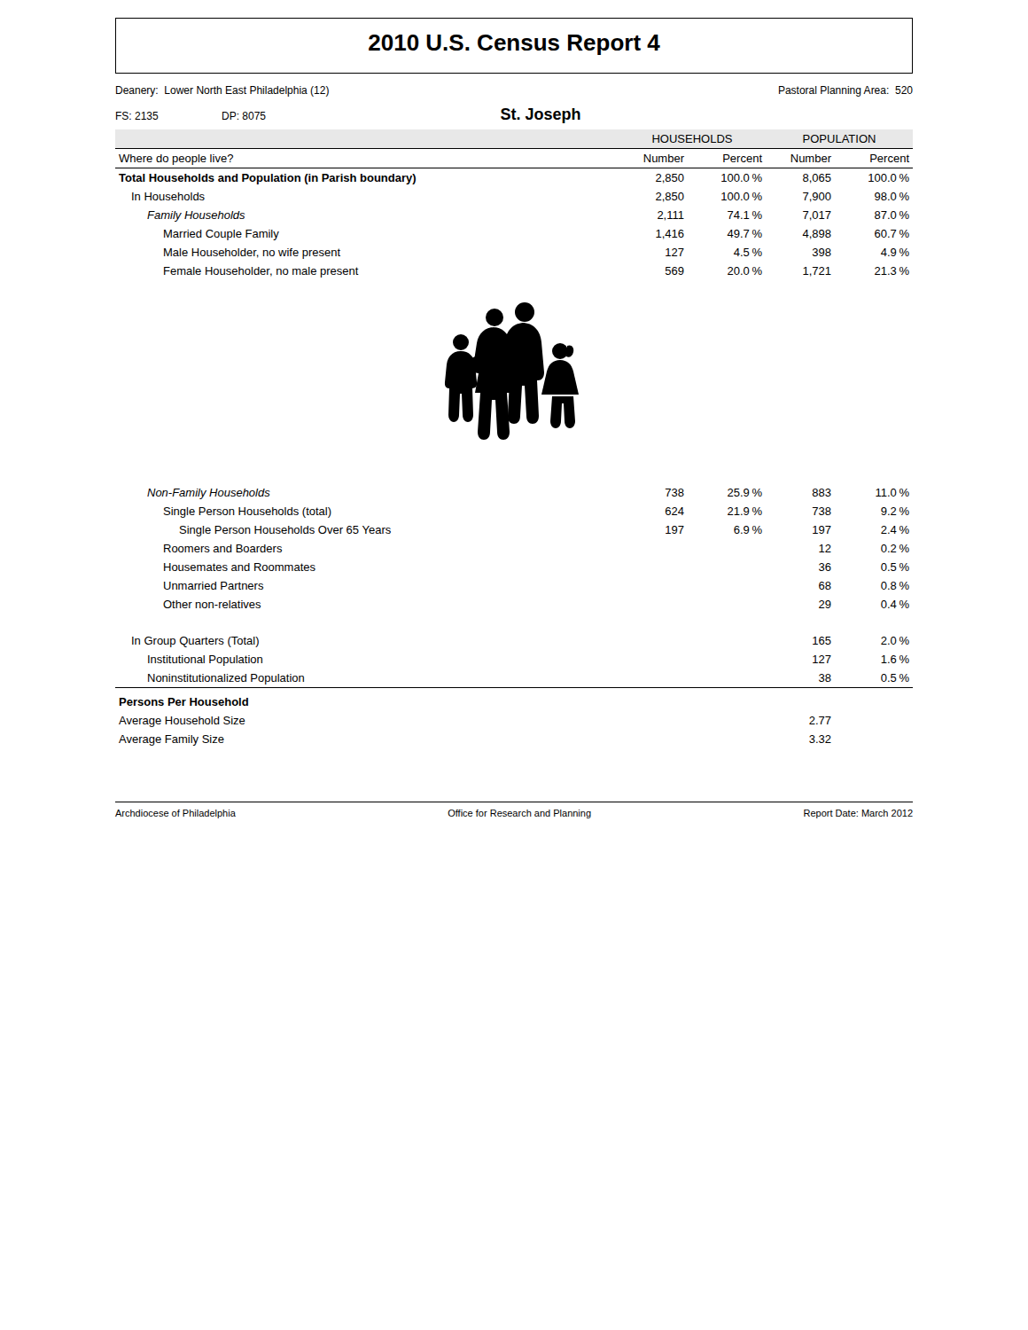2010 U.S. Census Report 4
Deanery: Lower North East Philadelphia (12)
Pastoral Planning Area: 520
FS: 2135
DP: 8075
St. Joseph
| | HOUSEHOLDS | POPULATION |
| --- | --- | --- |
| Where do people live? | Number | Percent | Number | Percent |
| Total Households and Population (in Parish boundary) | 2,850 | 100.0 % | 8,065 | 100.0 % |
| In Households | 2,850 | 100.0 % | 7,900 | 98.0 % |
| Family Households | 2,111 | 74.1 % | 7,017 | 87.0 % |
| Married Couple Family | 1,416 | 49.7 % | 4,898 | 60.7 % |
| Male Householder, no wife present | 127 | 4.5 % | 398 | 4.9 % |
| Female Householder, no male present | 569 | 20.0 % | 1,721 | 21.3 % |
| Non-Family Households | 738 | 25.9 % | 883 | 11.0 % |
| Single Person Households (total) | 624 | 21.9 % | 738 | 9.2 % |
| Single Person Households Over 65 Years | 197 | 6.9 % | 197 | 2.4 % |
| Roomers and Boarders | | | 12 | 0.2 % |
| Housemates and Roommates | | | 36 | 0.5 % |
| Unmarried Partners | | | 68 | 0.8 % |
| Other non-relatives | | | 29 | 0.4 % |
| In Group Quarters (Total) | | | 165 | 2.0 % |
| Institutional Population | | | 127 | 1.6 % |
| Noninstitutionalized Population | | | 38 | 0.5 % |
| Persons Per Household |
| Average Household Size | | | 2.77 | |
| Average Family Size | | | 3.32 | |
Archdiocese of Philadelphia
Office for Research and Planning
Report Date: March 2012